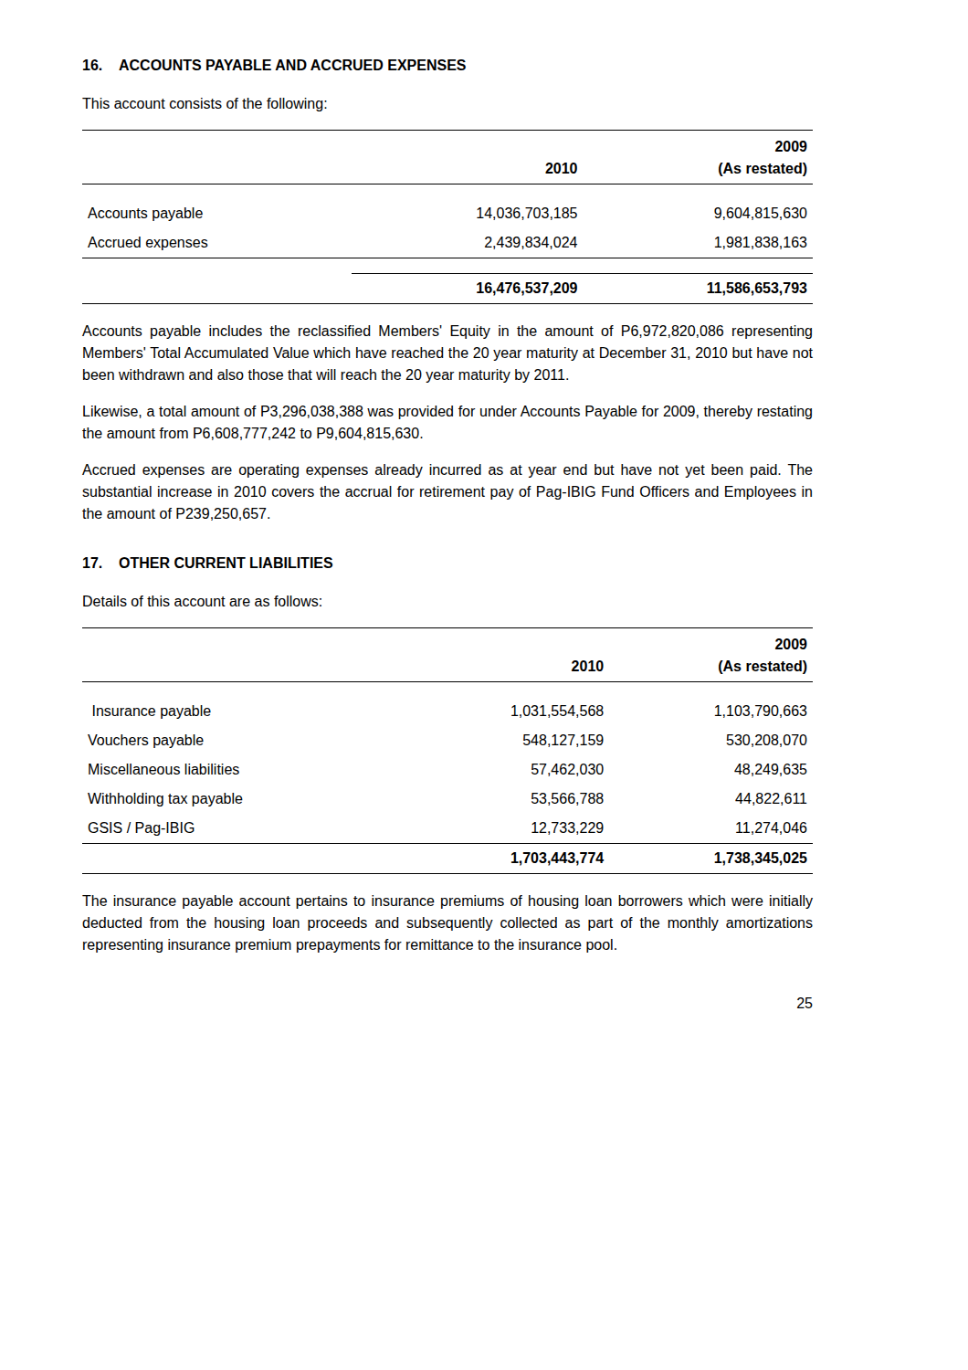16. ACCOUNTS PAYABLE AND ACCRUED EXPENSES
This account consists of the following:
| | 2010 | 2009 (As restated) |
| --- | --- | --- |
| Accounts payable | 14,036,703,185 | 9,604,815,630 |
| Accrued expenses | 2,439,834,024 | 1,981,838,163 |
| | 16,476,537,209 | 11,586,653,793 |
Accounts payable includes the reclassified Members' Equity in the amount of P6,972,820,086 representing Members' Total Accumulated Value which have reached the 20 year maturity at December 31, 2010 but have not been withdrawn and also those that will reach the 20 year maturity by 2011.
Likewise, a total amount of P3,296,038,388 was provided for under Accounts Payable for 2009, thereby restating the amount from P6,608,777,242 to P9,604,815,630.
Accrued expenses are operating expenses already incurred as at year end but have not yet been paid. The substantial increase in 2010 covers the accrual for retirement pay of Pag-IBIG Fund Officers and Employees in the amount of P239,250,657.
17. OTHER CURRENT LIABILITIES
Details of this account are as follows:
| | 2010 | 2009 (As restated) |
| --- | --- | --- |
| Insurance payable | 1,031,554,568 | 1,103,790,663 |
| Vouchers payable | 548,127,159 | 530,208,070 |
| Miscellaneous liabilities | 57,462,030 | 48,249,635 |
| Withholding tax payable | 53,566,788 | 44,822,611 |
| GSIS / Pag-IBIG | 12,733,229 | 11,274,046 |
| | 1,703,443,774 | 1,738,345,025 |
The insurance payable account pertains to insurance premiums of housing loan borrowers which were initially deducted from the housing loan proceeds and subsequently collected as part of the monthly amortizations representing insurance premium prepayments for remittance to the insurance pool.
25